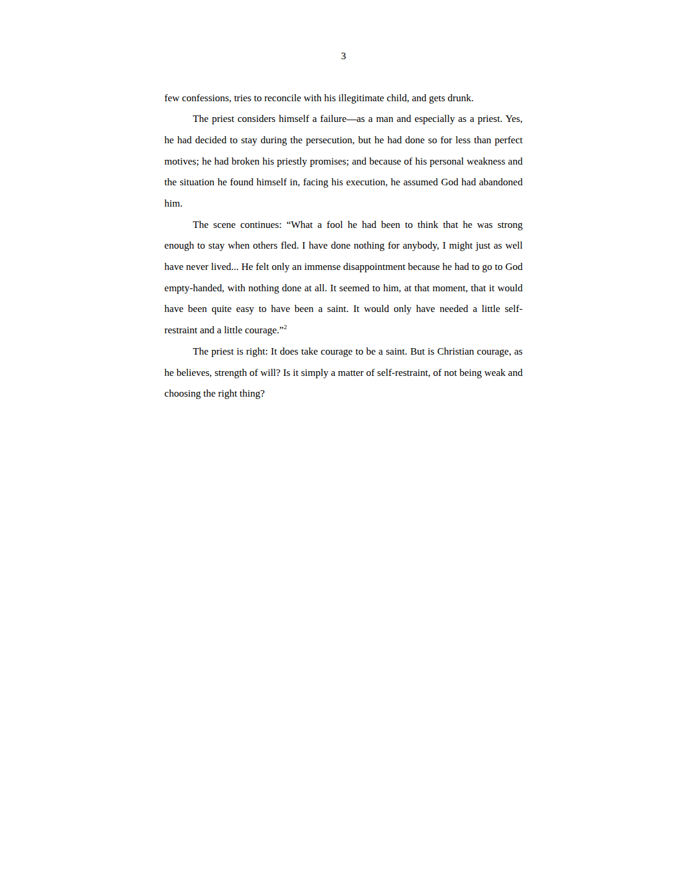3
few confessions, tries to reconcile with his illegitimate child, and gets drunk.
The priest considers himself a failure—as a man and especially as a priest. Yes, he had decided to stay during the persecution, but he had done so for less than perfect motives; he had broken his priestly promises; and because of his personal weakness and the situation he found himself in, facing his execution, he assumed God had abandoned him.
The scene continues: “What a fool he had been to think that he was strong enough to stay when others fled. I have done nothing for anybody, I might just as well have never lived... He felt only an immense disappointment because he had to go to God empty-handed, with nothing done at all. It seemed to him, at that moment, that it would have been quite easy to have been a saint. It would only have needed a little self-restraint and a little courage.”2
The priest is right: It does take courage to be a saint. But is Christian courage, as he believes, strength of will? Is it simply a matter of self-restraint, of not being weak and choosing the right thing?